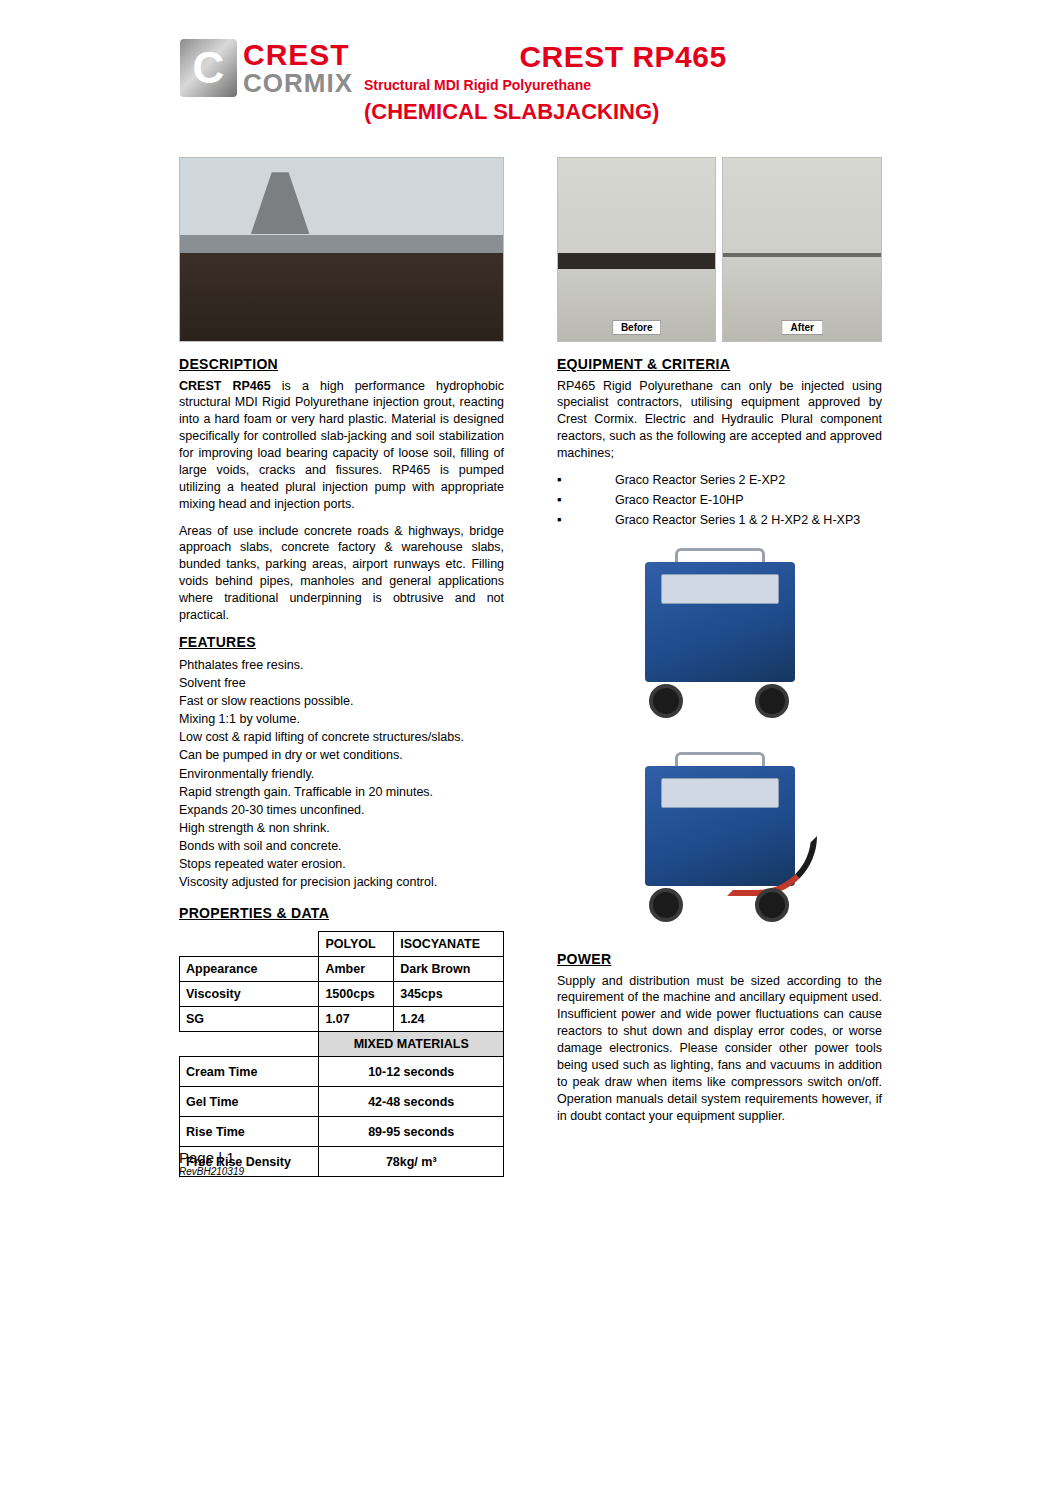C
CREST
CORMIX
CREST RP465
Structural MDI Rigid Polyurethane
(CHEMICAL SLABJACKING)
DESCRIPTION
CREST RP465 is a high performance hydrophobic structural MDI Rigid Polyurethane injection grout, reacting into a hard foam or very hard plastic. Material is designed specifically for controlled slab-jacking and soil stabilization for improving load bearing capacity of loose soil, filling of large voids, cracks and fissures. RP465 is pumped utilizing a heated plural injection pump with appropriate mixing head and injection ports.
Areas of use include concrete roads & highways, bridge approach slabs, concrete factory & warehouse slabs, bunded tanks, parking areas, airport runways etc. Filling voids behind pipes, manholes and general applications where traditional underpinning is obtrusive and not practical.
FEATURES
Phthalates free resins.
Solvent free
Fast or slow reactions possible.
Mixing 1:1 by volume.
Low cost & rapid lifting of concrete structures/slabs.
Can be pumped in dry or wet conditions.
Environmentally friendly.
Rapid strength gain. Trafficable in 20 minutes.
Expands 20-30 times unconfined.
High strength & non shrink.
Bonds with soil and concrete.
Stops repeated water erosion.
Viscosity adjusted for precision jacking control.
PROPERTIES & DATA
| | POLYOL | ISOCYANATE |
| --- | --- | --- |
| Appearance | Amber | Dark Brown |
| Viscosity | 1500cps | 345cps |
| SG | 1.07 | 1.24 |
| | MIXED MATERIALS |
| Cream Time | 10-12 seconds |
| Gel Time | 42-48 seconds |
| Rise Time | 89-95 seconds |
| Free Rise Density | 78kg/ m³ |
Before
After
EQUIPMENT & CRITERIA
RP465 Rigid Polyurethane can only be injected using specialist contractors, utilising equipment approved by Crest Cormix. Electric and Hydraulic Plural component reactors, such as the following are accepted and approved machines;
Graco Reactor Series 2 E-XP2
Graco Reactor E-10HP
Graco Reactor Series 1 & 2 H-XP2 & H-XP3
POWER
Supply and distribution must be sized according to the requirement of the machine and ancillary equipment used. Insufficient power and wide power fluctuations can cause reactors to shut down and display error codes, or worse damage electronics. Please consider other power tools being used such as lighting, fans and vacuums in addition to peak draw when items like compressors switch on/off. Operation manuals detail system requirements however, if in doubt contact your equipment supplier.
Page | 1
RevBH210319